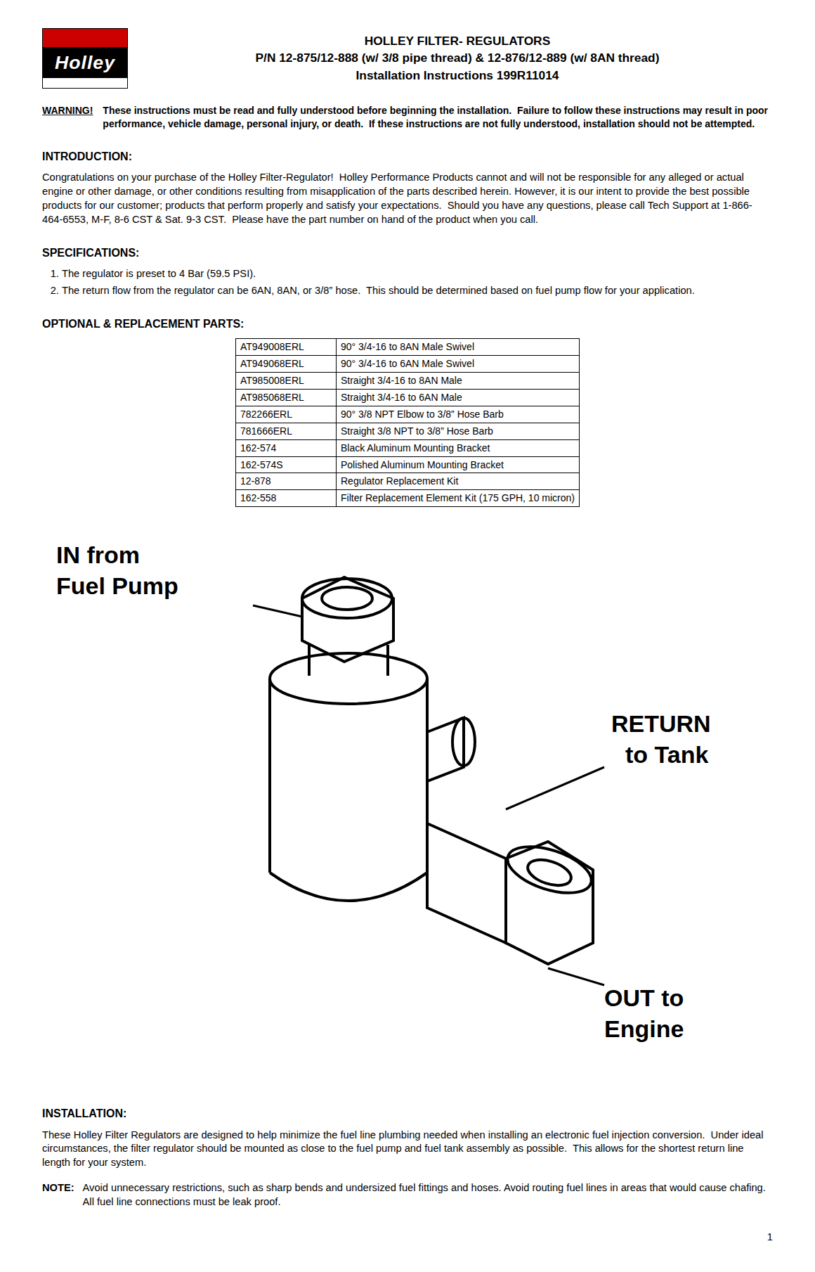Holley
HOLLEY FILTER- REGULATORS
P/N 12-875/12-888 (w/ 3/8 pipe thread) & 12-876/12-889 (w/ 8AN thread)
Installation Instructions 199R11014
WARNING! These instructions must be read and fully understood before beginning the installation. Failure to follow these instructions may result in poor performance, vehicle damage, personal injury, or death. If these instructions are not fully understood, installation should not be attempted.
INTRODUCTION:
Congratulations on your purchase of the Holley Filter-Regulator! Holley Performance Products cannot and will not be responsible for any alleged or actual engine or other damage, or other conditions resulting from misapplication of the parts described herein. However, it is our intent to provide the best possible products for our customer; products that perform properly and satisfy your expectations. Should you have any questions, please call Tech Support at 1-866-464-6553, M-F, 8-6 CST & Sat. 9-3 CST. Please have the part number on hand of the product when you call.
SPECIFICATIONS:
The regulator is preset to 4 Bar (59.5 PSI).
The return flow from the regulator can be 6AN, 8AN, or 3/8” hose. This should be determined based on fuel pump flow for your application.
OPTIONAL & REPLACEMENT PARTS:
| AT949008ERL | 90° 3/4-16 to 8AN Male Swivel |
| AT949068ERL | 90° 3/4-16 to 6AN Male Swivel |
| AT985008ERL | Straight 3/4-16 to 8AN Male |
| AT985068ERL | Straight 3/4-16 to 6AN Male |
| 782266ERL | 90° 3/8 NPT Elbow to 3/8” Hose Barb |
| 781666ERL | Straight 3/8 NPT to 3/8” Hose Barb |
| 162-574 | Black Aluminum Mounting Bracket |
| 162-574S | Polished Aluminum Mounting Bracket |
| 12-878 | Regulator Replacement Kit |
| 162-558 | Filter Replacement Element Kit (175 GPH, 10 micron) |
IN from Fuel Pump RETURN to Tank OUT to Engine
INSTALLATION:
These Holley Filter Regulators are designed to help minimize the fuel line plumbing needed when installing an electronic fuel injection conversion. Under ideal circumstances, the filter regulator should be mounted as close to the fuel pump and fuel tank assembly as possible. This allows for the shortest return line length for your system.
NOTE: Avoid unnecessary restrictions, such as sharp bends and undersized fuel fittings and hoses. Avoid routing fuel lines in areas that would cause chafing. All fuel line connections must be leak proof.
1